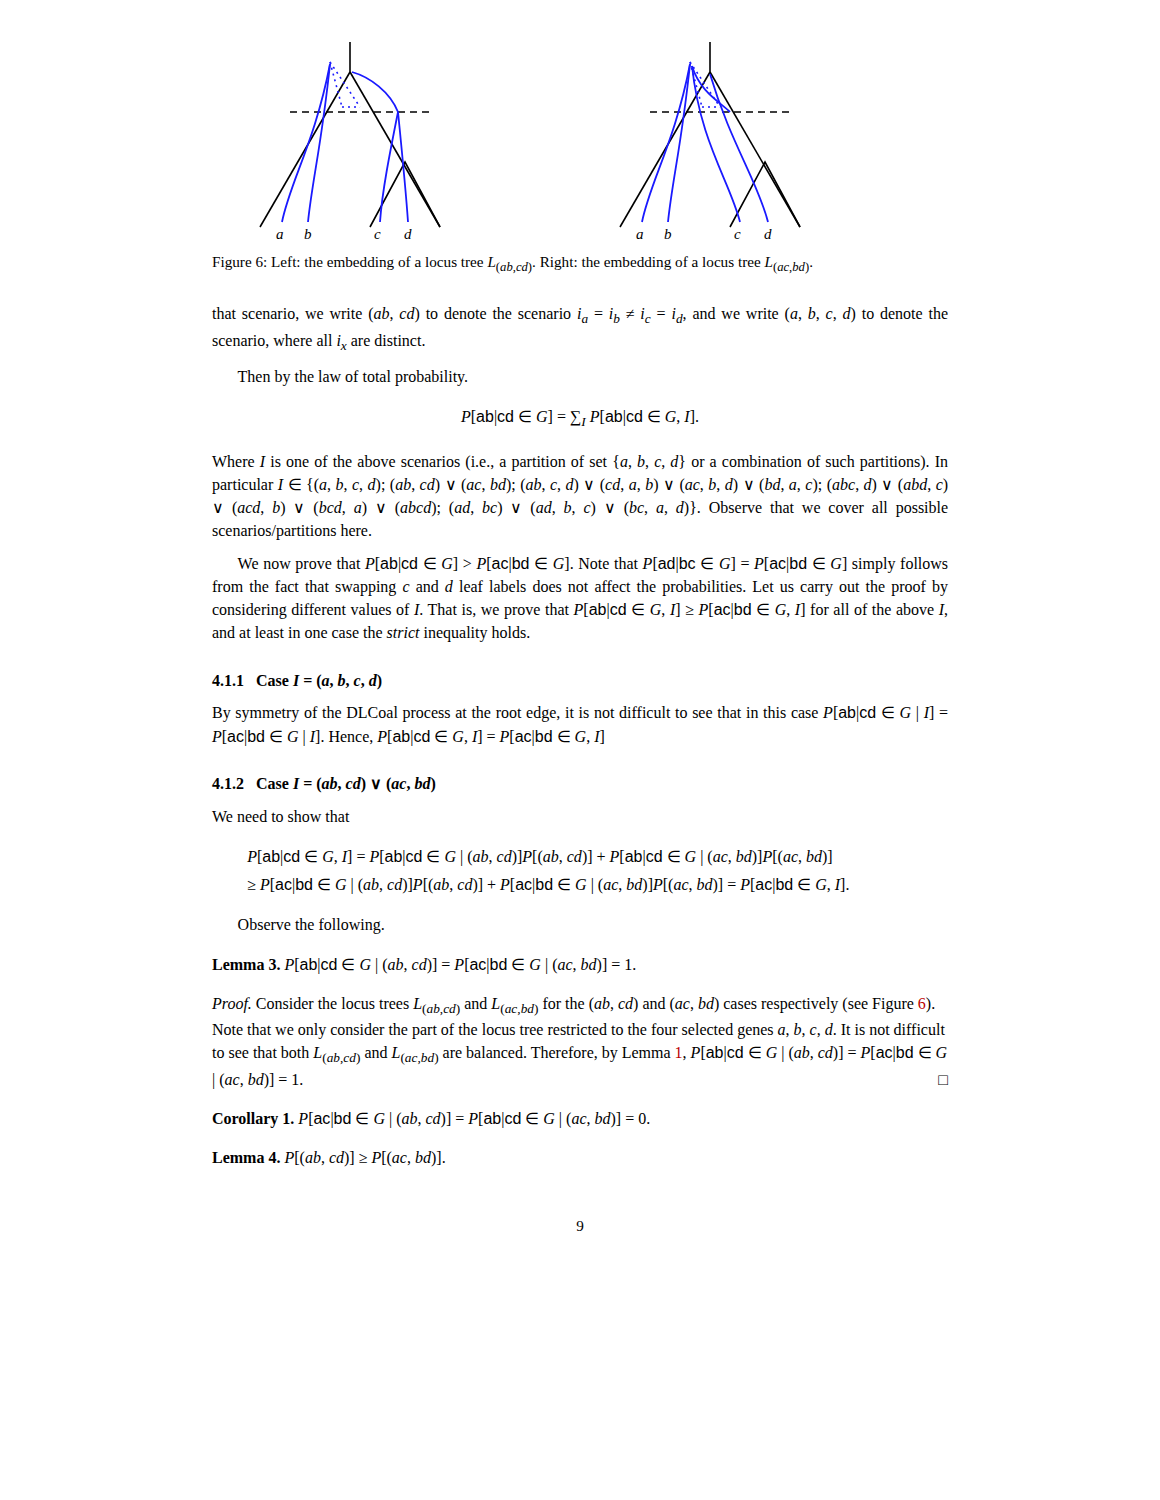a b c d a b c d
Figure 6: Left: the embedding of a locus tree L(ab,cd). Right: the embedding of a locus tree L(ac,bd).
that scenario, we write (ab, cd) to denote the scenario ia = ib ≠ ic = id, and we write (a, b, c, d) to denote the scenario, where all ix are distinct.
Then by the law of total probability.
P[ab|cd ∈ G] = ∑I P[ab|cd ∈ G, I].
Where I is one of the above scenarios (i.e., a partition of set {a, b, c, d} or a combination of such partitions). In particular I ∈ {(a, b, c, d); (ab, cd) ∨ (ac, bd); (ab, c, d) ∨ (cd, a, b) ∨ (ac, b, d) ∨ (bd, a, c); (abc, d) ∨ (abd, c) ∨ (acd, b) ∨ (bcd, a) ∨ (abcd); (ad, bc) ∨ (ad, b, c) ∨ (bc, a, d)}. Observe that we cover all possible scenarios/partitions here.
We now prove that P[ab|cd ∈ G] > P[ac|bd ∈ G]. Note that P[ad|bc ∈ G] = P[ac|bd ∈ G] simply follows from the fact that swapping c and d leaf labels does not affect the probabilities. Let us carry out the proof by considering different values of I. That is, we prove that P[ab|cd ∈ G, I] ≥ P[ac|bd ∈ G, I] for all of the above I, and at least in one case the strict inequality holds.
4.1.1 Case I = (a, b, c, d)
By symmetry of the DLCoal process at the root edge, it is not difficult to see that in this case P[ab|cd ∈ G | I] = P[ac|bd ∈ G | I]. Hence, P[ab|cd ∈ G, I] = P[ac|bd ∈ G, I]
4.1.2 Case I = (ab, cd) ∨ (ac, bd)
We need to show that
P[ab|cd ∈ G, I] = P[ab|cd ∈ G | (ab, cd)]P[(ab, cd)] + P[ab|cd ∈ G | (ac, bd)]P[(ac, bd)]
≥ P[ac|bd ∈ G | (ab, cd)]P[(ab, cd)] + P[ac|bd ∈ G | (ac, bd)]P[(ac, bd)] = P[ac|bd ∈ G, I].
Observe the following.
Lemma 3. P[ab|cd ∈ G | (ab, cd)] = P[ac|bd ∈ G | (ac, bd)] = 1.
Proof. Consider the locus trees L(ab,cd) and L(ac,bd) for the (ab, cd) and (ac, bd) cases respectively (see Figure 6). Note that we only consider the part of the locus tree restricted to the four selected genes a, b, c, d. It is not difficult to see that both L(ab,cd) and L(ac,bd) are balanced. Therefore, by Lemma 1, P[ab|cd ∈ G | (ab, cd)] = P[ac|bd ∈ G | (ac, bd)] = 1. □
Corollary 1. P[ac|bd ∈ G | (ab, cd)] = P[ab|cd ∈ G | (ac, bd)] = 0.
Lemma 4. P[(ab, cd)] ≥ P[(ac, bd)].
9